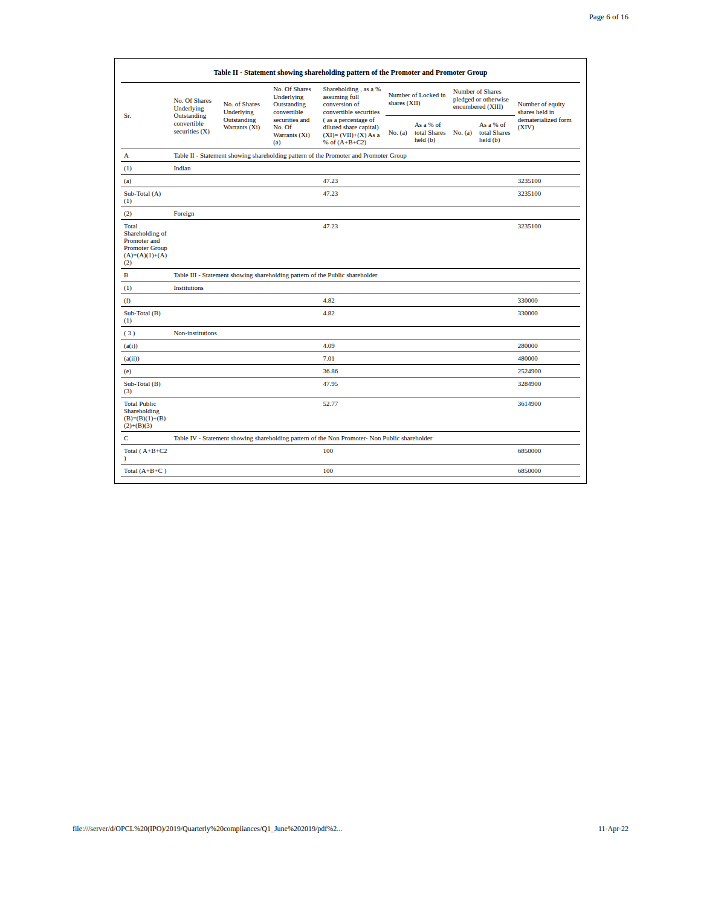Page 6 of 16
Table II - Statement showing shareholding pattern of the Promoter and Promoter Group
| Sr. | No. Of Shares Underlying Outstanding convertible securities (X) | No. of Shares Underlying Outstanding Warrants (Xi) | No. Of Shares Underlying Outstanding convertible securities and No. Of Warrants (Xi) (a) | Shareholding , as a % assuming full conversion of convertible securities ( as a percentage of diluted share capital) (XI)= (VII)+(X) As a % of (A+B+C2) | Number of Locked in shares (XII) | Number of Shares pledged or otherwise encumbered (XIII) | Number of equity shares held in dematerialized form (XIV) |
| --- | --- | --- | --- | --- | --- | --- | --- |
| No. (a) | As a % of total Shares held (b) | No. (a) | As a % of total Shares held (b) |
| A | Table II - Statement showing shareholding pattern of the Promoter and Promoter Group |
| (1) | Indian |
| (a) | | | | 47.23 | | | | | 3235100 |
| Sub-Total (A)(1) | | | | 47.23 | | | | | 3235100 |
| (2) | Foreign |
| Total Shareholding of Promoter and Promoter Group (A)=(A)(1)+(A)(2) | | | | 47.23 | | | | | 3235100 |
| B | Table III - Statement showing shareholding pattern of the Public shareholder |
| (1) | Institutions |
| (f) | | | | 4.82 | | | | | 330000 |
| Sub-Total (B)(1) | | | | 4.82 | | | | | 330000 |
| ( 3 ) | Non-institutions |
| (a(i)) | | | | 4.09 | | | | | 280000 |
| (a(ii)) | | | | 7.01 | | | | | 480000 |
| (e) | | | | 36.86 | | | | | 2524900 |
| Sub-Total (B)(3) | | | | 47.95 | | | | | 3284900 |
| Total Public Shareholding (B)=(B)(1)+(B)(2)+(B)(3) | | | | 52.77 | | | | | 3614900 |
| C | Table IV - Statement showing shareholding pattern of the Non Promoter- Non Public shareholder |
| Total ( A+B+C2 ) | | | | 100 | | | | | 6850000 |
| Total (A+B+C ) | | | | 100 | | | | | 6850000 |
file:///server/d/OPCL%20(IPO)/2019/Quarterly%20compliances/Q1_June%202019/pdf%2...
11-Apr-22